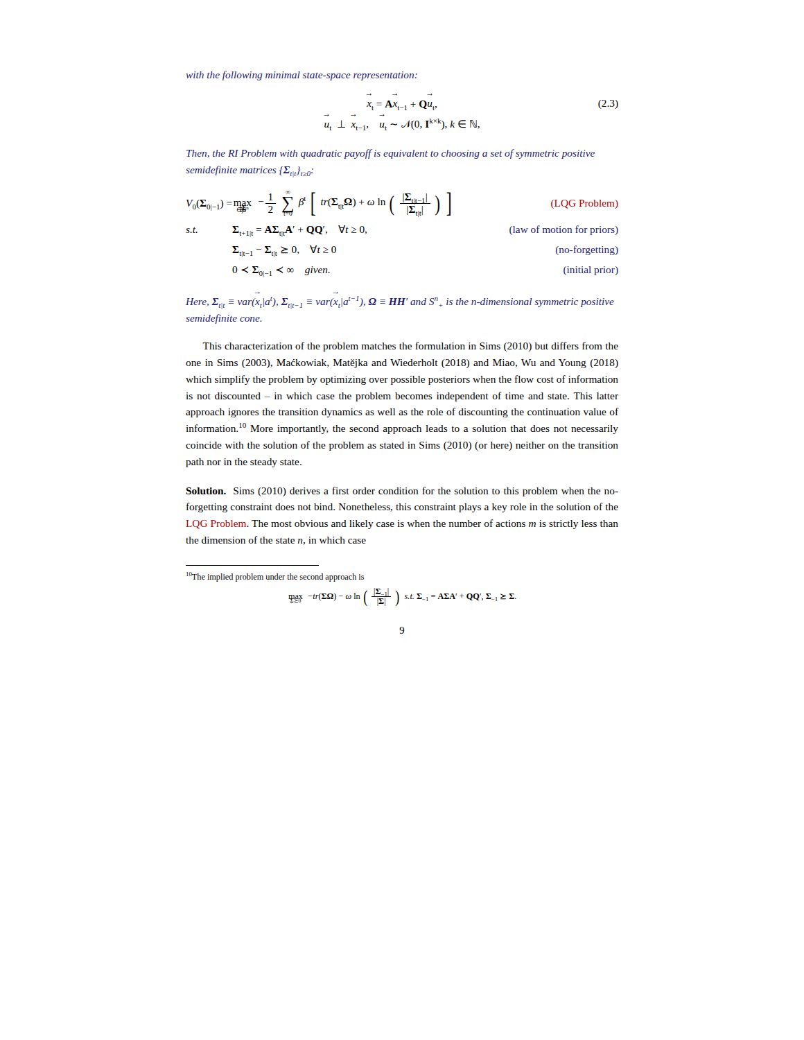with the following minimal state-space representation:
→x t = A→x t−1 + Q→u t,
(2.3)
→u t ⊥ →x t−1, →u t ∼ 𝒩(0, Ik×k), k ∈ ℕ,
Then, the RI Problem with quadratic payoff is equivalent to choosing a set of symmetric positive semidefinite matrices {Σt|t}t≥0:
| V 0 ( Σ 0/−1 ) = | max { Σ t/t ∈S n + } t≥0 − 1 2 ∞ ∑ t=0 β t [ tr ( Σ t/t Ω ) + ω ln ( / Σ t/t−1 / / Σ t/t / ) ] | (LQG Problem) |
| s.t. | Σ t+1/t = A Σ t/t A ′ + Q Q ′, ∀ t ≥ 0, | (law of motion for priors) |
| | Σ t/t−1 − Σ t/t ⪰ 0, ∀ t ≥ 0 | (no-forgetting) |
| | 0 ≺ Σ 0/−1 ≺ ∞ given. | (initial prior) |
Here, Σt|t ≡ var(→x t|at), Σt|t−1 ≡ var(→x t|at−1), Ω ≡ HH′ and Sn+ is the n-dimensional symmetric positive semidefinite cone.
This characterization of the problem matches the formulation in Sims (2010) but differs from the one in Sims (2003), Maćkowiak, Matějka and Wiederholt (2018) and Miao, Wu and Young (2018) which simplify the problem by optimizing over possible posteriors when the flow cost of information is not discounted – in which case the problem becomes independent of time and state. This latter approach ignores the transition dynamics as well as the role of discounting the continuation value of information.10 More importantly, the second approach leads to a solution that does not necessarily coincide with the solution of the problem as stated in Sims (2010) (or here) neither on the transition path nor in the steady state.
Solution. Sims (2010) derives a first order condition for the solution to this problem when the no-forgetting constraint does not bind. Nonetheless, this constraint plays a key role in the solution of the LQG Problem. The most obvious and likely case is when the number of actions m is strictly less than the dimension of the state n, in which case
10The implied problem under the second approach is
max Σ⪰0 −tr(ΣΩ) − ω ln ( |Σ−1||Σ| ) s.t. Σ−1 = AΣA′ + QQ′, Σ−1 ⪰ Σ.
9